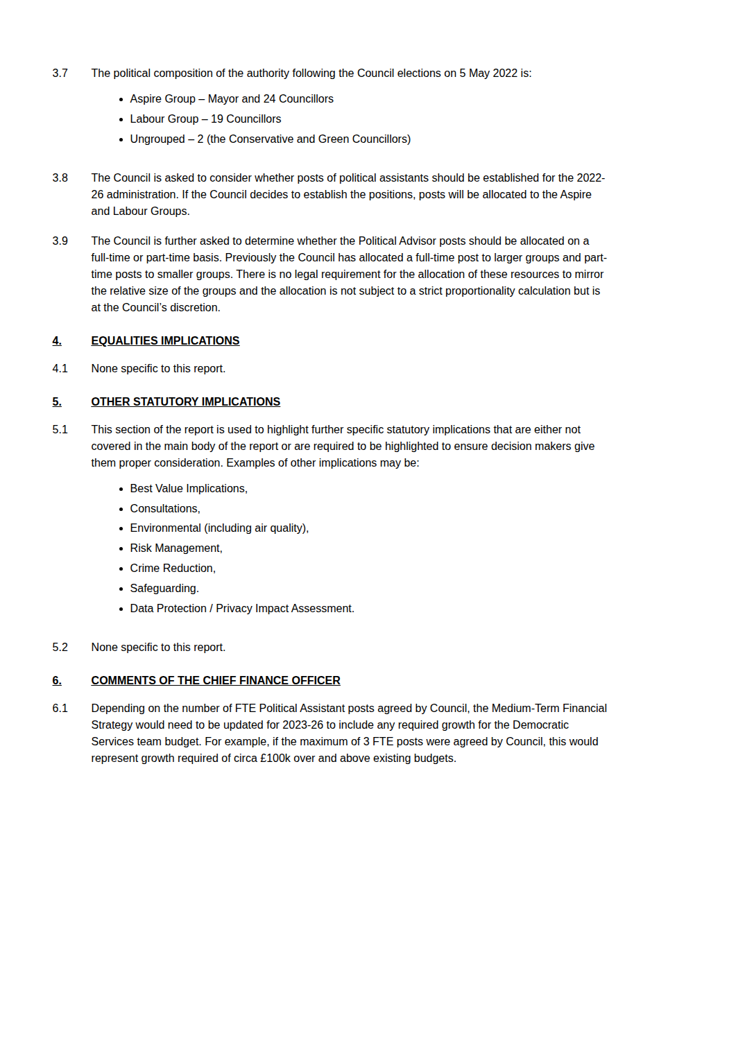3.7
The political composition of the authority following the Council elections on 5 May 2022 is:
Aspire Group – Mayor and 24 Councillors
Labour Group – 19 Councillors
Ungrouped – 2 (the Conservative and Green Councillors)
3.8
The Council is asked to consider whether posts of political assistants should be established for the 2022-26 administration. If the Council decides to establish the positions, posts will be allocated to the Aspire and Labour Groups.
3.9
The Council is further asked to determine whether the Political Advisor posts should be allocated on a full-time or part-time basis. Previously the Council has allocated a full-time post to larger groups and part-time posts to smaller groups. There is no legal requirement for the allocation of these resources to mirror the relative size of the groups and the allocation is not subject to a strict proportionality calculation but is at the Council’s discretion.
4. EQUALITIES IMPLICATIONS
4.1
None specific to this report.
5. OTHER STATUTORY IMPLICATIONS
5.1
This section of the report is used to highlight further specific statutory implications that are either not covered in the main body of the report or are required to be highlighted to ensure decision makers give them proper consideration. Examples of other implications may be:
Best Value Implications,
Consultations,
Environmental (including air quality),
Risk Management,
Crime Reduction,
Safeguarding.
Data Protection / Privacy Impact Assessment.
5.2
None specific to this report.
6. COMMENTS OF THE CHIEF FINANCE OFFICER
6.1
Depending on the number of FTE Political Assistant posts agreed by Council, the Medium-Term Financial Strategy would need to be updated for 2023-26 to include any required growth for the Democratic Services team budget. For example, if the maximum of 3 FTE posts were agreed by Council, this would represent growth required of circa £100k over and above existing budgets.